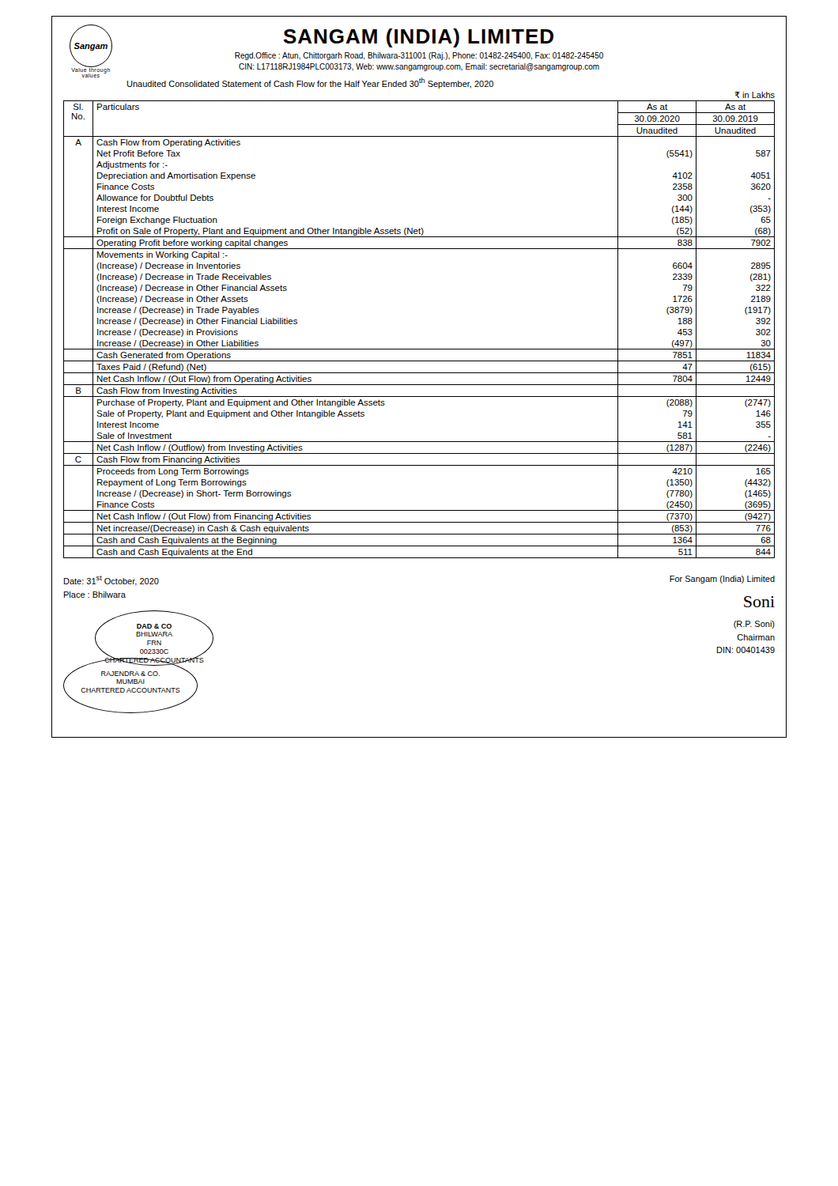Sangam
Value through values
SANGAM (INDIA) LIMITED
Regd.Office : Atun, Chittorgarh Road, Bhilwara-311001 (Raj.), Phone: 01482-245400, Fax: 01482-245450
CIN: L17118RJ1984PLC003173, Web: www.sangamgroup.com, Email: secretarial@sangamgroup.com
Unaudited Consolidated Statement of Cash Flow for the Half Year Ended 30th September, 2020
₹ in Lakhs
| Sl. No. | Particulars | As at | As at |
| --- | --- | --- | --- |
| 30.09.2020 | 30.09.2019 |
| Unaudited | Unaudited |
| A | Cash Flow from Operating Activities | | |
| | Net Profit Before Tax | (5541) | 587 |
| | Adjustments for :- | | |
| | Depreciation and Amortisation Expense | 4102 | 4051 |
| | Finance Costs | 2358 | 3620 |
| | Allowance for Doubtful Debts | 300 | - |
| | Interest Income | (144) | (353) |
| | Foreign Exchange Fluctuation | (185) | 65 |
| | Profit on Sale of Property, Plant and Equipment and Other Intangible Assets (Net) | (52) | (68) |
| | Operating Profit before working capital changes | 838 | 7902 |
| | Movements in Working Capital :- | | |
| | (Increase) / Decrease in Inventories | 6604 | 2895 |
| | (Increase) / Decrease in Trade Receivables | 2339 | (281) |
| | (Increase) / Decrease in Other Financial Assets | 79 | 322 |
| | (Increase) / Decrease in Other Assets | 1726 | 2189 |
| | Increase / (Decrease) in Trade Payables | (3879) | (1917) |
| | Increase / (Decrease) in Other Financial Liabilities | 188 | 392 |
| | Increase / (Decrease) in Provisions | 453 | 302 |
| | Increase / (Decrease) in Other Liabilities | (497) | 30 |
| | Cash Generated from Operations | 7851 | 11834 |
| | Taxes Paid / (Refund) (Net) | 47 | (615) |
| | Net Cash Inflow / (Out Flow) from Operating Activities | 7804 | 12449 |
| B | Cash Flow from Investing Activities | | |
| | Purchase of Property, Plant and Equipment and Other Intangible Assets | (2088) | (2747) |
| | Sale of Property, Plant and Equipment and Other Intangible Assets | 79 | 146 |
| | Interest Income | 141 | 355 |
| | Sale of Investment | 581 | - |
| | Net Cash Inflow / (Outflow) from Investing Activities | (1287) | (2246) |
| C | Cash Flow from Financing Activities | | |
| | Proceeds from Long Term Borrowings | 4210 | 165 |
| | Repayment of Long Term Borrowings | (1350) | (4432) |
| | Increase / (Decrease) in Short- Term Borrowings | (7780) | (1465) |
| | Finance Costs | (2450) | (3695) |
| | Net Cash Inflow / (Out Flow) from Financing Activities | (7370) | (9427) |
| | Net increase/(Decrease) in Cash & Cash equivalents | (853) | 776 |
| | Cash and Cash Equivalents at the Beginning | 1364 | 68 |
| | Cash and Cash Equivalents at the End | 511 | 844 |
For Sangam (India) Limited
Soni
(R.P. Soni)
Chairman
DIN: 00401439
Date: 31st October, 2020
Place : Bhilwara
DAD & CO
BHILWARA
FRN
002330C
CHARTERED ACCOUNTANTS
RAJENDRA & CO.
MUMBAI
CHARTERED ACCOUNTANTS